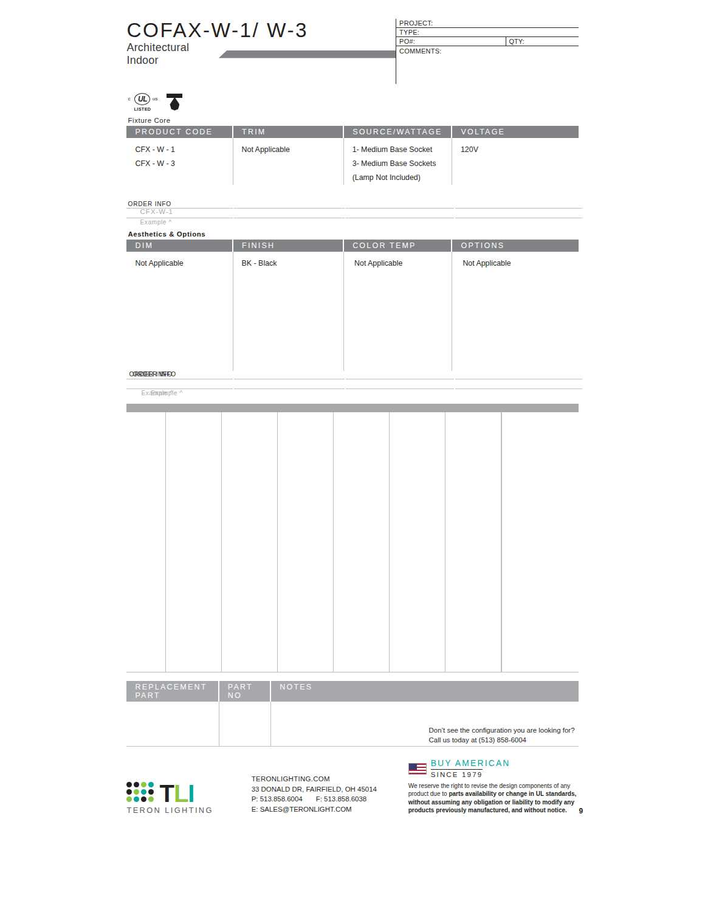COFAX-W-1/ W-3
Architectural Indoor
PROJECT:
TYPE:
PO#: QTY:
COMMENTS:
c UL us LISTED
Fixture Core
| PRODUCT CODE | TRIM | SOURCE/WATTAGE | VOLTAGE |
| --- | --- | --- | --- |
| CFX - W - 1 CFX - W - 3 | Not Applicable | 1- Medium Base Socket 3- Medium Base Sockets (Lamp Not Included) | 120V |
ORDER INFO
CFX-W-1
Example ^
Aesthetics & Options
| DIM | FINISH | COLOR TEMP | OPTIONS |
| --- | --- | --- | --- |
| Not Applicable | BK - Black | Not Applicable | Not Applicable |
ORDER INFO ORDER INFO
Example ^ Example ^
REPLACEMENT PART
PART NO
NOTES
Don’t see the configuration you are looking for?
Call us today at (513) 858-6004
TLI
TERON LIGHTING
TERONLIGHTING.COM
33 DONALD DR, FAIRFIELD, OH 45014
P: 513.858.6004 F: 513.858.6038
E: SALES@TERONLIGHT.COM
BUY AMERICAN
SINCE 1979
We reserve the right to revise the design components of any product due to parts availability or change in UL standards, without assuming any obligation or liability to modify any products previously manufactured, and without notice.
9